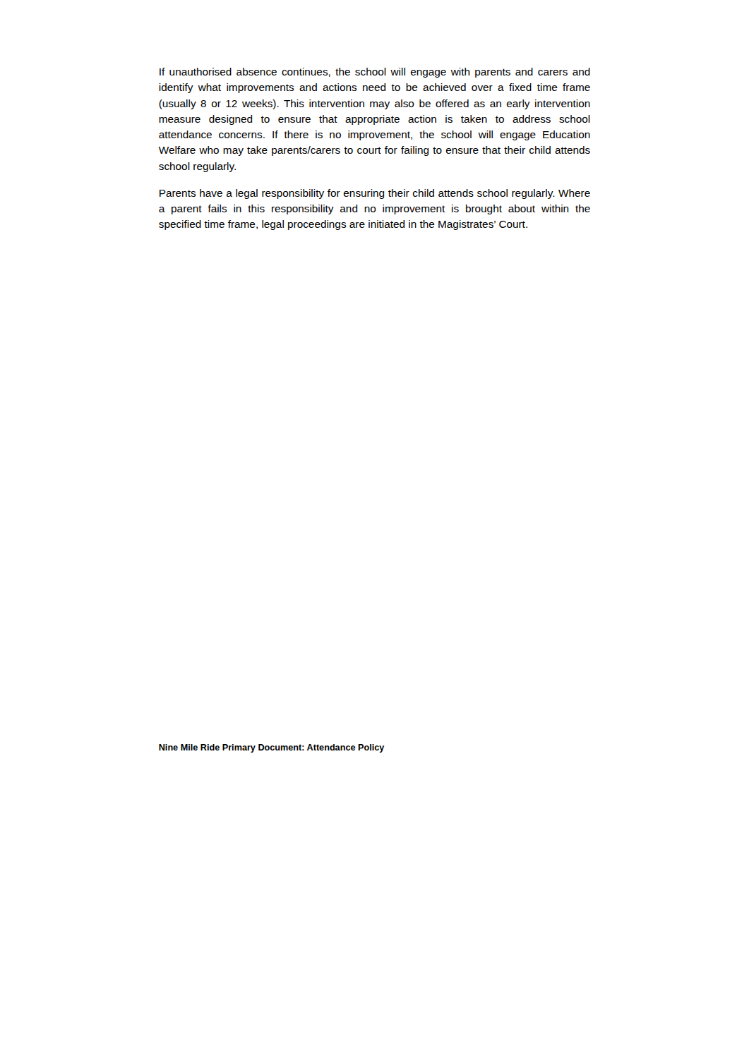If unauthorised absence continues, the school will engage with parents and carers and identify what improvements and actions need to be achieved over a fixed time frame (usually 8 or 12 weeks). This intervention may also be offered as an early intervention measure designed to ensure that appropriate action is taken to address school attendance concerns. If there is no improvement, the school will engage Education Welfare who may take parents/carers to court for failing to ensure that their child attends school regularly.
Parents have a legal responsibility for ensuring their child attends school regularly. Where a parent fails in this responsibility and no improvement is brought about within the specified time frame, legal proceedings are initiated in the Magistrates’ Court.
Nine Mile Ride Primary Document: Attendance Policy